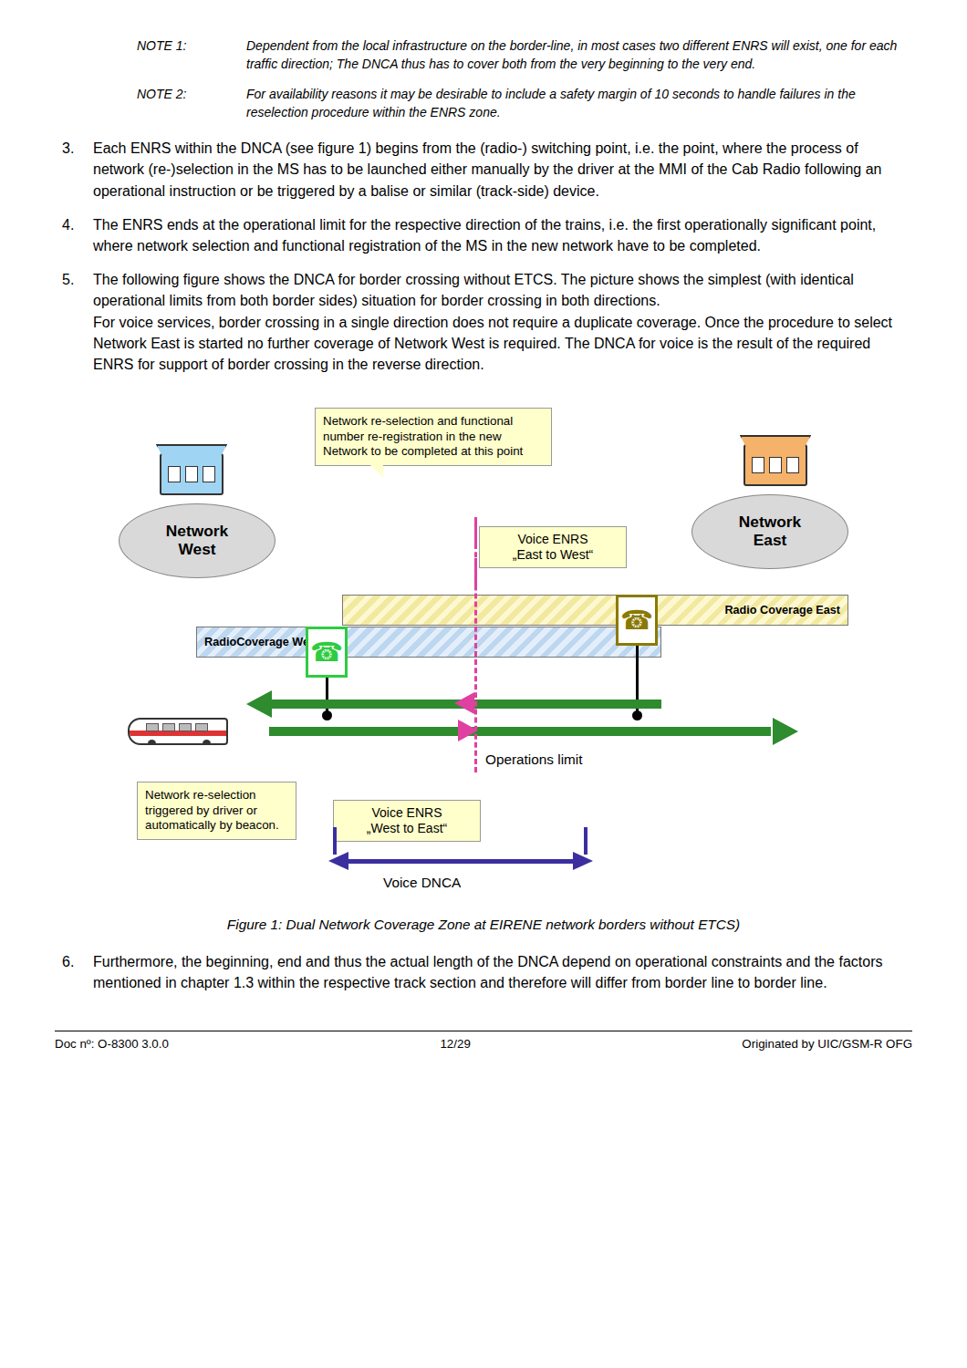NOTE 1:
Dependent from the local infrastructure on the border-line, in most cases two different ENRS will exist, one for each traffic direction; The DNCA thus has to cover both from the very beginning to the very end.
NOTE 2:
For availability reasons it may be desirable to include a safety margin of 10 seconds to handle failures in the reselection procedure within the ENRS zone.
Each ENRS within the DNCA (see figure 1) begins from the (radio-) switching point, i.e. the point, where the process of network (re-)selection in the MS has to be launched either manually by the driver at the MMI of the Cab Radio following an operational instruction or be triggered by a balise or similar (track-side) device.
The ENRS ends at the operational limit for the respective direction of the trains, i.e. the first operationally significant point, where network selection and functional registration of the MS in the new network have to be completed.
The following figure shows the DNCA for border crossing without ETCS. The picture shows the simplest (with identical operational limits from both border sides) situation for border crossing in both directions.
For voice services, border crossing in a single direction does not require a duplicate coverage. Once the procedure to select Network East is started no further coverage of Network West is required. The DNCA for voice is the result of the required ENRS for support of border crossing in the reverse direction.
Network re-selection and functional number re-registration in the new Network to be completed at this point
Network
West
Network
East
Radio Coverage East
RadioCoverage West
☎
☎
Operations limit
Voice ENRS
„East to West“
Network re-selection triggered by driver or automatically by beacon.
Voice ENRS
„West to East“
Voice DNCA
Figure 1: Dual Network Coverage Zone at EIRENE network borders without ETCS)
Furthermore, the beginning, end and thus the actual length of the DNCA depend on operational constraints and the factors mentioned in chapter 1.3 within the respective track section and therefore will differ from border line to border line.
Doc nº: O-8300 3.0.0 12/29 Originated by UIC/GSM-R OFG